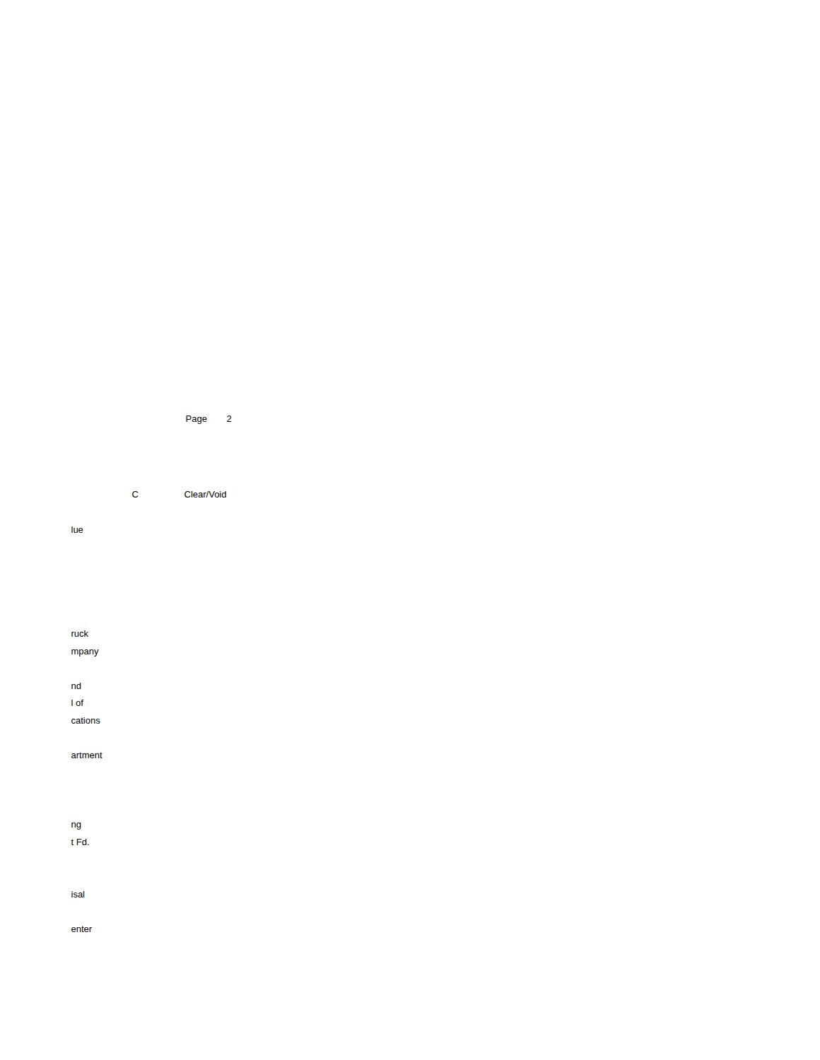Page 2 C Clear/Void lue ruck mpany nd l of cations artment ng t Fd. isal enter